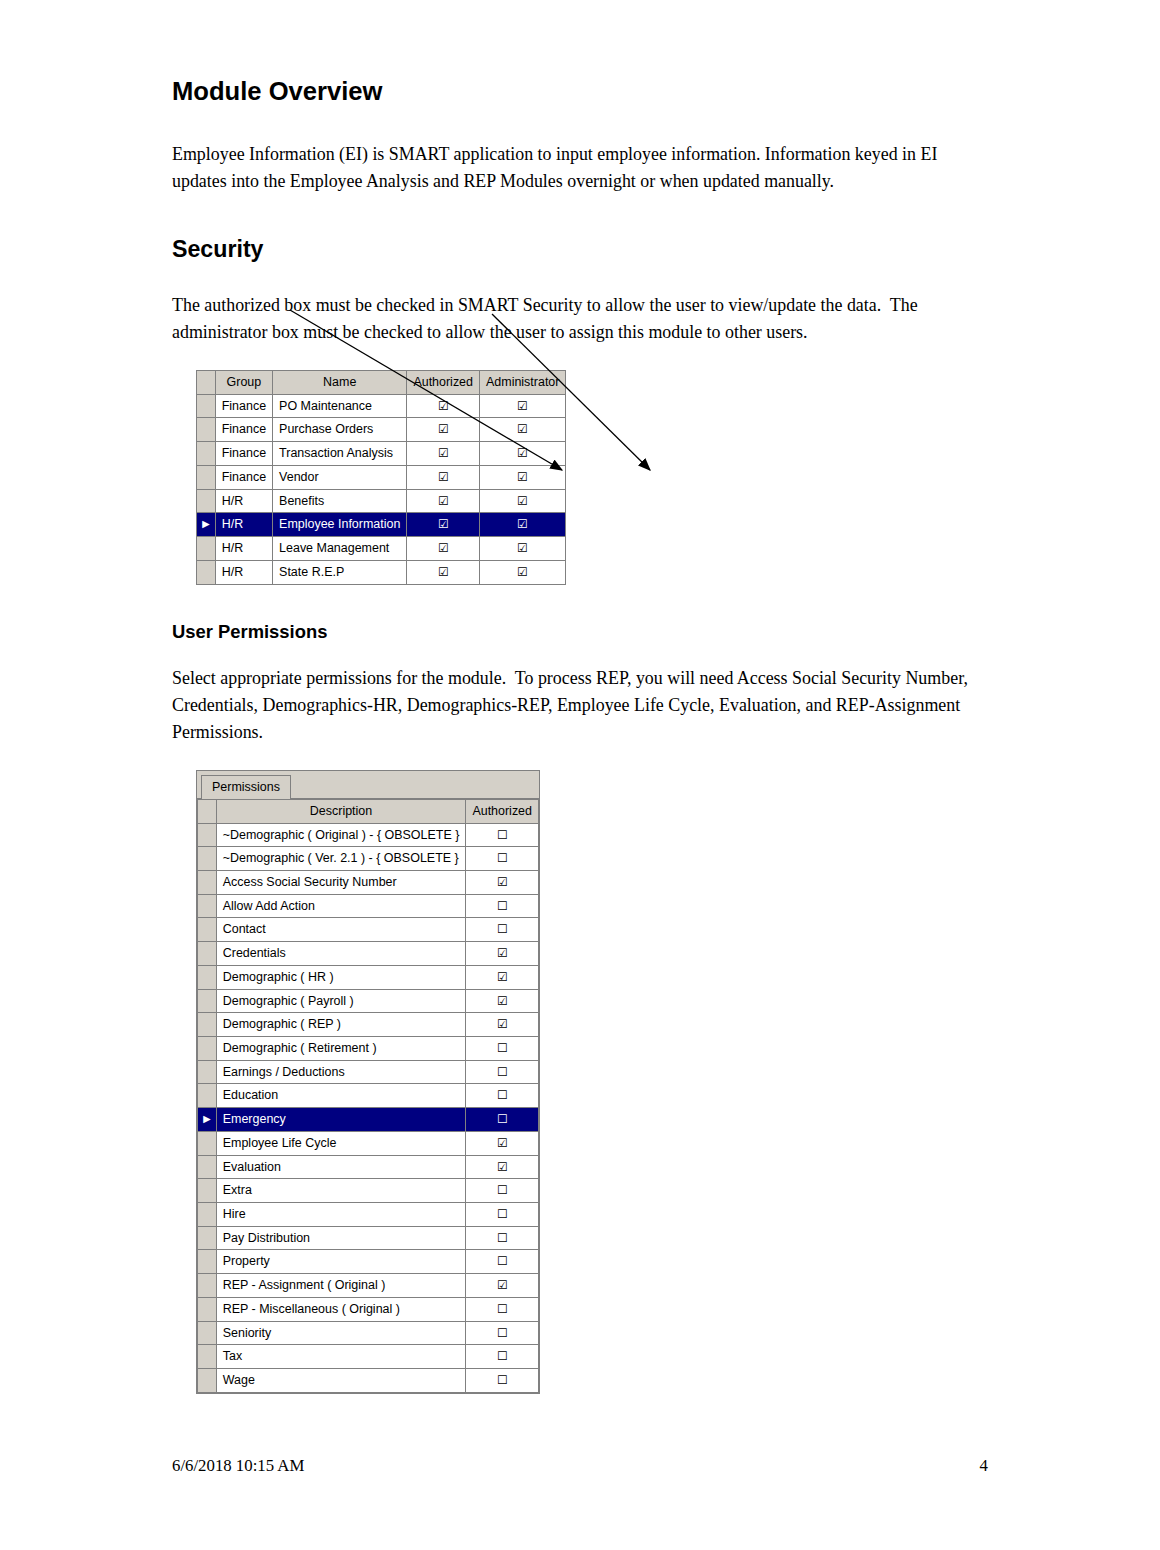Module Overview
Employee Information (EI) is SMART application to input employee information. Information keyed in EI updates into the Employee Analysis and REP Modules overnight or when updated manually.
Security
The authorized box must be checked in SMART Security to allow the user to view/update the data. The administrator box must be checked to allow the user to assign this module to other users.
| | Group | Name | Authorized | Administrator |
| --- | --- | --- | --- | --- |
| | Finance | PO Maintenance | ☑ | ☑ |
| | Finance | Purchase Orders | ☑ | ☑ |
| | Finance | Transaction Analysis | ☑ | ☑ |
| | Finance | Vendor | ☑ | ☑ |
| | H/R | Benefits | ☑ | ☑ |
| ► | H/R | Employee Information | ☑ | ☑ |
| | H/R | Leave Management | ☑ | ☑ |
| | H/R | State R.E.P | ☑ | ☑ |
User Permissions
Select appropriate permissions for the module. To process REP, you will need Access Social Security Number, Credentials, Demographics-HR, Demographics-REP, Employee Life Cycle, Evaluation, and REP-Assignment Permissions.
Permissions
| | Description | Authorized |
| --- | --- | --- |
| | ~Demographic ( Original ) - { OBSOLETE } | ☐ |
| | ~Demographic ( Ver. 2.1 ) - { OBSOLETE } | ☐ |
| | Access Social Security Number | ☑ |
| | Allow Add Action | ☐ |
| | Contact | ☐ |
| | Credentials | ☑ |
| | Demographic ( HR ) | ☑ |
| | Demographic ( Payroll ) | ☑ |
| | Demographic ( REP ) | ☑ |
| | Demographic ( Retirement ) | ☐ |
| | Earnings / Deductions | ☐ |
| | Education | ☐ |
| ► | Emergency | ☐ |
| | Employee Life Cycle | ☑ |
| | Evaluation | ☑ |
| | Extra | ☐ |
| | Hire | ☐ |
| | Pay Distribution | ☐ |
| | Property | ☐ |
| | REP - Assignment ( Original ) | ☑ |
| | REP - Miscellaneous ( Original ) | ☐ |
| | Seniority | ☐ |
| | Tax | ☐ |
| | Wage | ☐ |
6/6/2018 10:15 AM 4